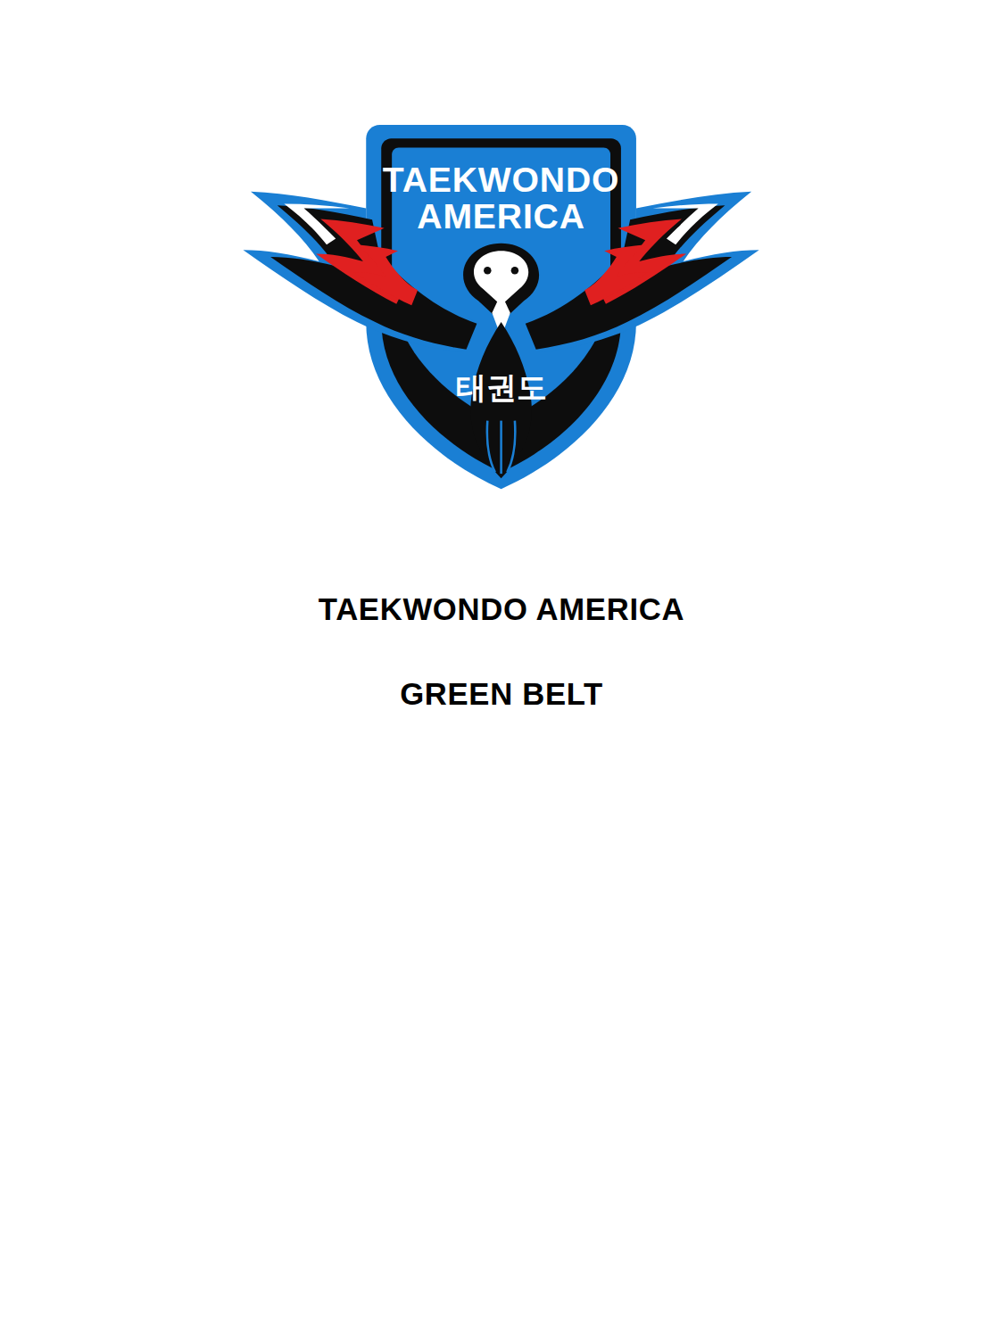Taekwondo America emblem TAEKWONDO AMERICA 태권도
TAEKWONDO AMERICA
GREEN BELT